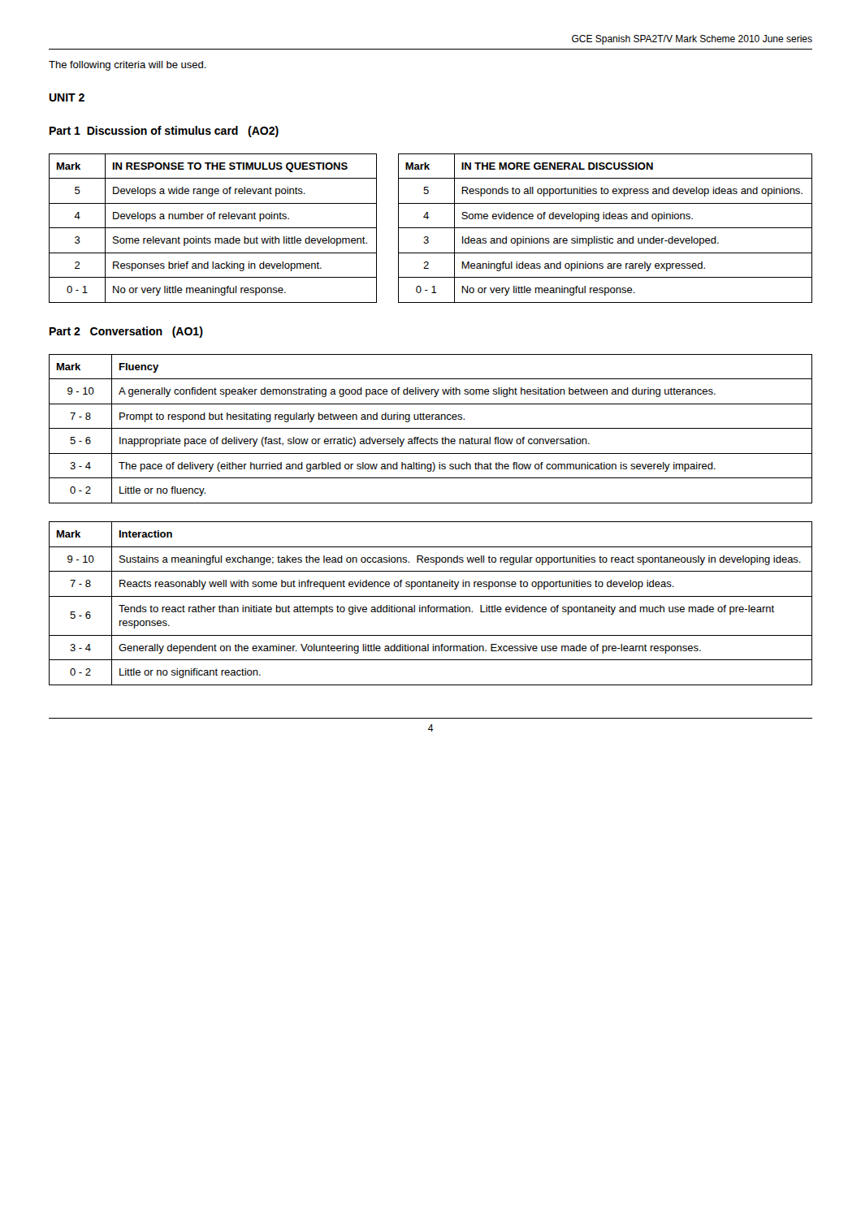GCE Spanish SPA2T/V Mark Scheme 2010 June series
The following criteria will be used.
UNIT 2
Part 1 Discussion of stimulus card (AO2)
| / Mark / IN RESPONSE TO THE STIMULUS QUESTIONS / / --- / --- / / 5 / Develops a wide range of relevant points. / / 4 / Develops a number of relevant points. / / 3 / Some relevant points made but with little development. / / 2 / Responses brief and lacking in development. / / 0 - 1 / No or very little meaningful response. / | | / Mark / IN THE MORE GENERAL DISCUSSION / / --- / --- / / 5 / Responds to all opportunities to express and develop ideas and opinions. / / 4 / Some evidence of developing ideas and opinions. / / 3 / Ideas and opinions are simplistic and under-developed. / / 2 / Meaningful ideas and opinions are rarely expressed. / / 0 - 1 / No or very little meaningful response. / |
Part 2 Conversation (AO1)
| Mark | Fluency |
| --- | --- |
| 9 - 10 | A generally confident speaker demonstrating a good pace of delivery with some slight hesitation between and during utterances. |
| 7 - 8 | Prompt to respond but hesitating regularly between and during utterances. |
| 5 - 6 | Inappropriate pace of delivery (fast, slow or erratic) adversely affects the natural flow of conversation. |
| 3 - 4 | The pace of delivery (either hurried and garbled or slow and halting) is such that the flow of communication is severely impaired. |
| 0 - 2 | Little or no fluency. |
| Mark | Interaction |
| --- | --- |
| 9 - 10 | Sustains a meaningful exchange; takes the lead on occasions. Responds well to regular opportunities to react spontaneously in developing ideas. |
| 7 - 8 | Reacts reasonably well with some but infrequent evidence of spontaneity in response to opportunities to develop ideas. |
| 5 - 6 | Tends to react rather than initiate but attempts to give additional information. Little evidence of spontaneity and much use made of pre-learnt responses. |
| 3 - 4 | Generally dependent on the examiner. Volunteering little additional information. Excessive use made of pre-learnt responses. |
| 0 - 2 | Little or no significant reaction. |
4